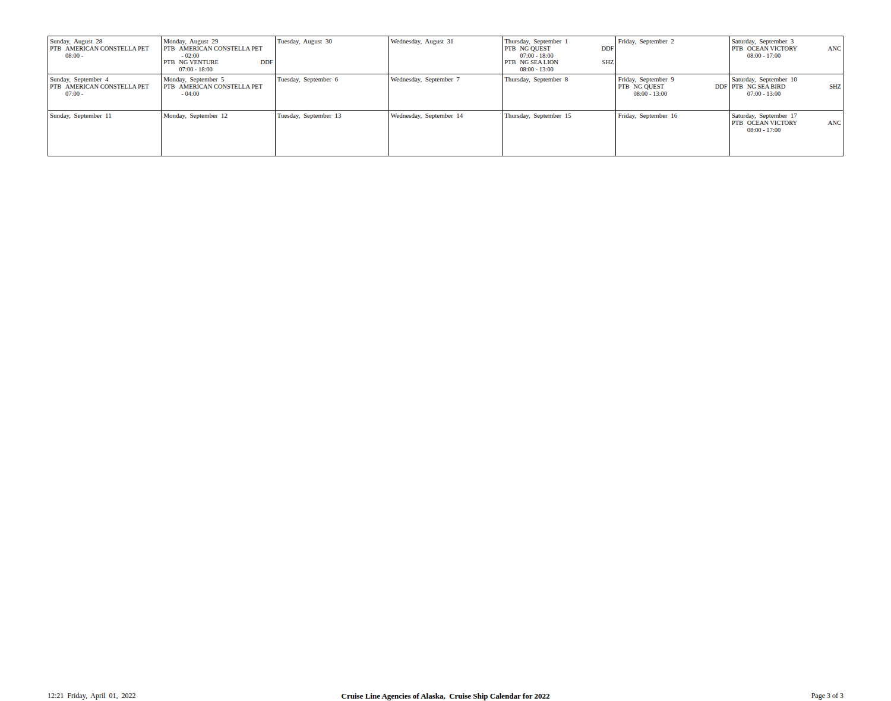| Sunday, August 28 PTB AMERICAN CONSTELLA PET 08:00 - | Monday, August 29 PTB AMERICAN CONSTELLA PET - 02:00 PTB NG VENTURE DDF 07:00 - 18:00 | Tuesday, August 30 | Wednesday, August 31 | Thursday, September 1 PTB NG QUEST DDF 07:00 - 18:00 PTB NG SEA LION SHZ 08:00 - 13:00 | Friday, September 2 | Saturday, September 3 PTB OCEAN VICTORY ANC 08:00 - 17:00 |
| Sunday, September 4 PTB AMERICAN CONSTELLA PET 07:00 - | Monday, September 5 PTB AMERICAN CONSTELLA PET - 04:00 | Tuesday, September 6 | Wednesday, September 7 | Thursday, September 8 | Friday, September 9 PTB NG QUEST DDF 08:00 - 13:00 | Saturday, September 10 PTB NG SEA BIRD SHZ 07:00 - 13:00 |
| Sunday, September 11 | Monday, September 12 | Tuesday, September 13 | Wednesday, September 14 | Thursday, September 15 | Friday, September 16 | Saturday, September 17 PTB OCEAN VICTORY ANC 08:00 - 17:00 |
12:21 Friday, April 01, 2022
Cruise Line Agencies of Alaska, Cruise Ship Calendar for 2022
Page 3 of 3